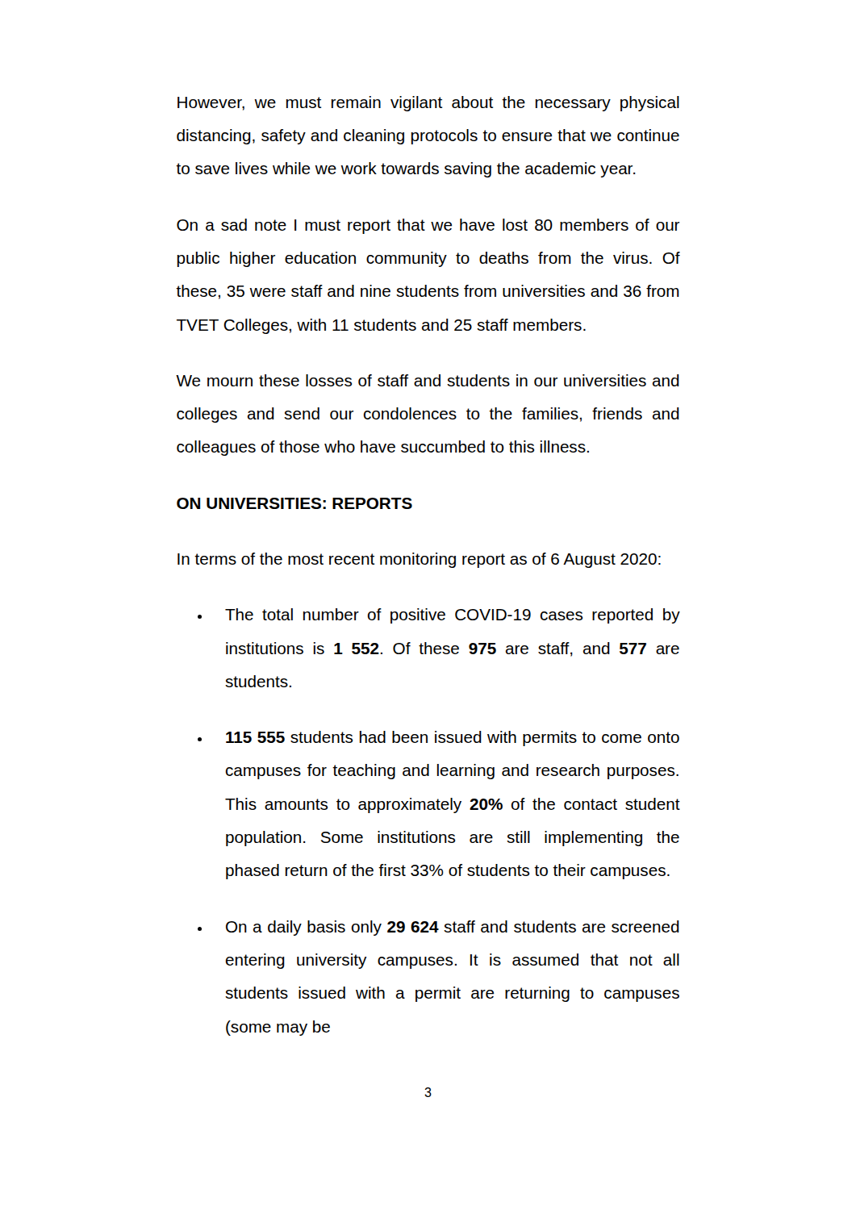However, we must remain vigilant about the necessary physical distancing, safety and cleaning protocols to ensure that we continue to save lives while we work towards saving the academic year.
On a sad note I must report that we have lost 80 members of our public higher education community to deaths from the virus. Of these, 35 were staff and nine students from universities and 36 from TVET Colleges, with 11 students and 25 staff members.
We mourn these losses of staff and students in our universities and colleges and send our condolences to the families, friends and colleagues of those who have succumbed to this illness.
ON UNIVERSITIES: REPORTS
In terms of the most recent monitoring report as of 6 August 2020:
The total number of positive COVID-19 cases reported by institutions is 1 552. Of these 975 are staff, and 577 are students.
115 555 students had been issued with permits to come onto campuses for teaching and learning and research purposes. This amounts to approximately 20% of the contact student population. Some institutions are still implementing the phased return of the first 33% of students to their campuses.
On a daily basis only 29 624 staff and students are screened entering university campuses. It is assumed that not all students issued with a permit are returning to campuses (some may be
3